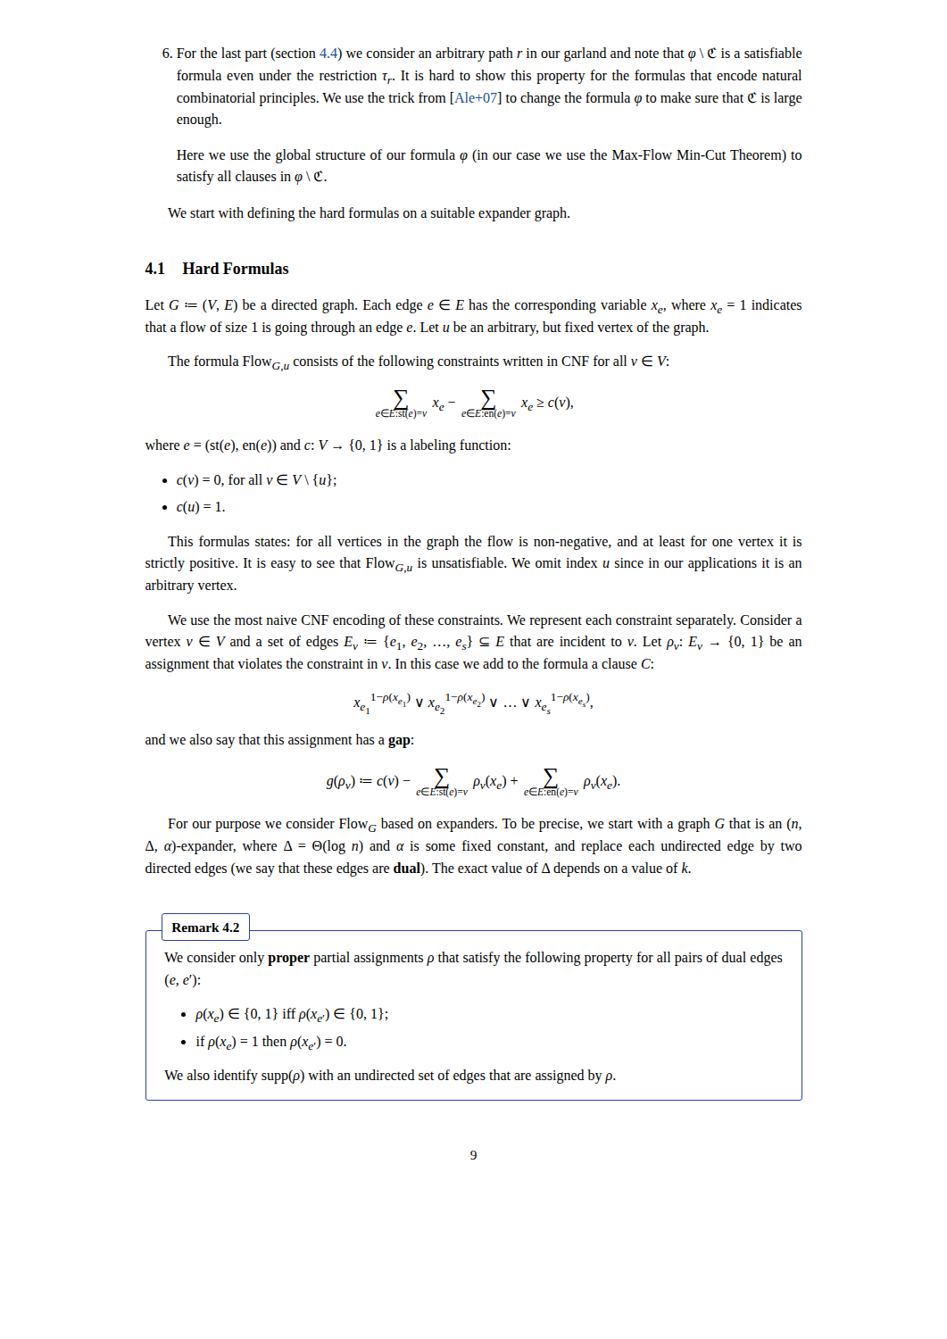For the last part (section 4.4) we consider an arbitrary path r in our garland and note that φ \ ℭ is a satisfiable formula even under the restriction τr. It is hard to show this property for the formulas that encode natural combinatorial principles. We use the trick from [Ale+07] to change the formula φ to make sure that ℭ is large enough.
Here we use the global structure of our formula φ (in our case we use the Max-Flow Min-Cut Theorem) to satisfy all clauses in φ \ ℭ.
We start with defining the hard formulas on a suitable expander graph.
4.1 Hard Formulas
Let G ≔ (V, E) be a directed graph. Each edge e ∈ E has the corresponding variable xe, where xe = 1 indicates that a flow of size 1 is going through an edge e. Let u be an arbitrary, but fixed vertex of the graph.
The formula FlowG,u consists of the following constraints written in CNF for all v ∈ V:
∑e∈E:st(e)=v xe − ∑e∈E:en(e)=v xe ≥ c(v),
where e = (st(e), en(e)) and c: V → {0, 1} is a labeling function:
c(v) = 0, for all v ∈ V \ {u};
c(u) = 1.
This formulas states: for all vertices in the graph the flow is non-negative, and at least for one vertex it is strictly positive. It is easy to see that FlowG,u is unsatisfiable. We omit index u since in our applications it is an arbitrary vertex.
We use the most naive CNF encoding of these constraints. We represent each constraint separately. Consider a vertex v ∈ V and a set of edges Ev ≔ {e1, e2, …, es} ⊆ E that are incident to v. Let ρv: Ev → {0, 1} be an assignment that violates the constraint in v. In this case we add to the formula a clause C:
xe11−ρ(xe1) ∨ xe21−ρ(xe2) ∨ … ∨ xes1−ρ(xes),
and we also say that this assignment has a gap:
g(ρv) ≔ c(v) − ∑e∈E:st(e)=v ρv(xe) + ∑e∈E:en(e)=v ρv(xe).
For our purpose we consider FlowG based on expanders. To be precise, we start with a graph G that is an (n, Δ, α)-expander, where Δ = Θ(log n) and α is some fixed constant, and replace each undirected edge by two directed edges (we say that these edges are dual). The exact value of Δ depends on a value of k.
Remark 4.2
We consider only proper partial assignments ρ that satisfy the following property for all pairs of dual edges (e, e′):
ρ(xe) ∈ {0, 1} iff ρ(xe′) ∈ {0, 1};
if ρ(xe) = 1 then ρ(xe′) = 0.
We also identify supp(ρ) with an undirected set of edges that are assigned by ρ.
9